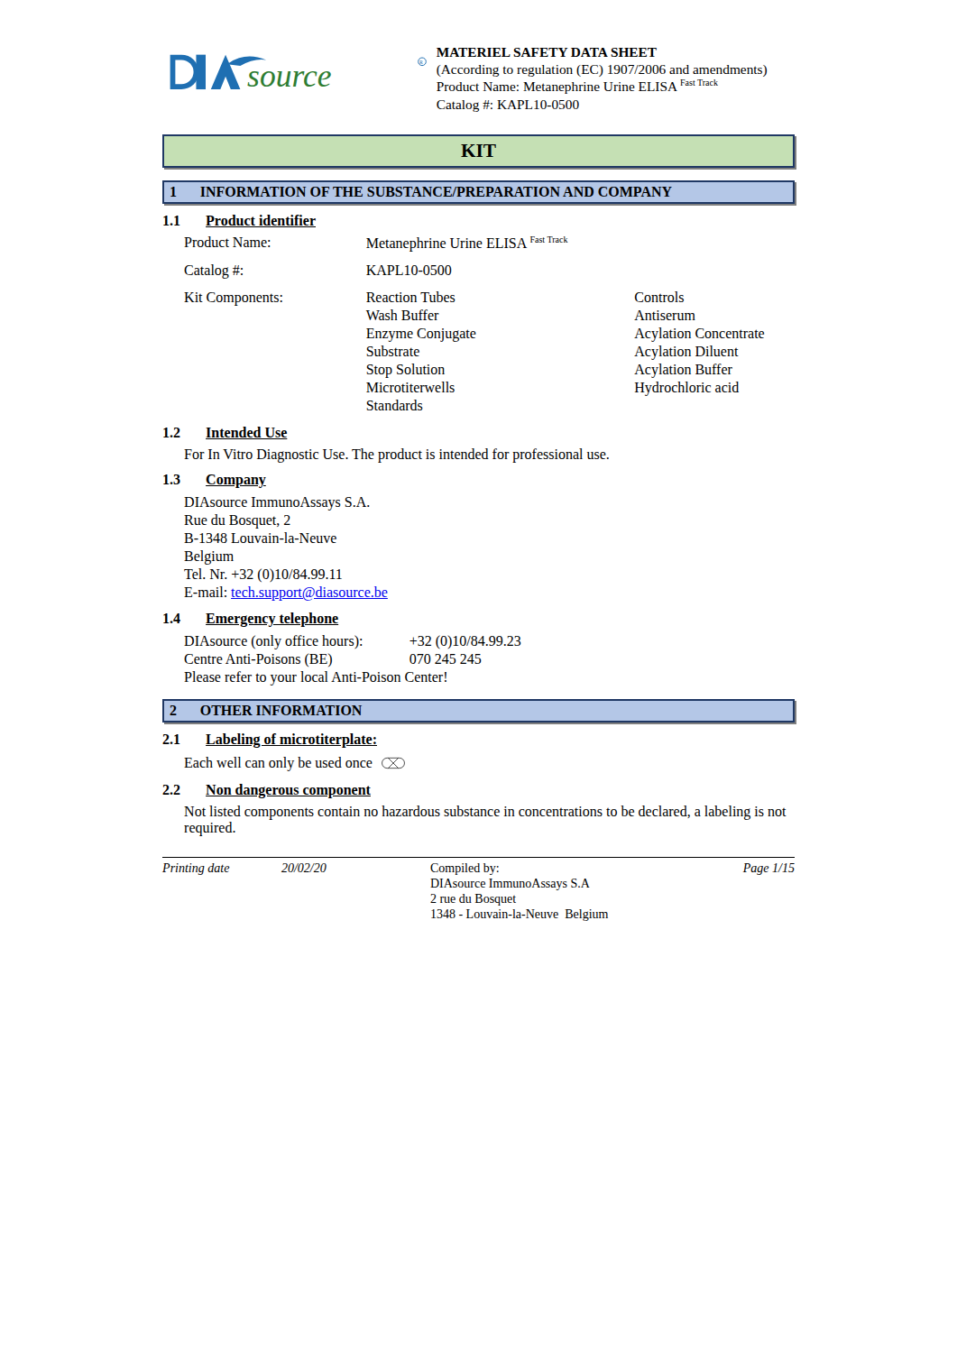source R
MATERIEL SAFETY DATA SHEET
(According to regulation (EC) 1907/2006 and amendments)
Product Name: Metanephrine Urine ELISA Fast Track
Catalog #: KAPL10-0500
KIT
1 INFORMATION OF THE SUBSTANCE/PREPARATION AND COMPANY
1.1 Product identifier
| Product Name: | Metanephrine Urine ELISA Fast Track | |
| Catalog #: | KAPL10-0500 | |
| Kit Components: | Reaction Tubes | Controls |
| | Wash Buffer | Antiserum |
| | Enzyme Conjugate | Acylation Concentrate |
| | Substrate | Acylation Diluent |
| | Stop Solution | Acylation Buffer |
| | Microtiterwells | Hydrochloric acid |
| | Standards | |
1.2 Intended Use
For In Vitro Diagnostic Use. The product is intended for professional use.
1.3 Company
DIAsource ImmunoAssays S.A.
Rue du Bosquet, 2
B-1348 Louvain-la-Neuve
Belgium
Tel. Nr. +32 (0)10/84.99.11
E-mail: tech.support@diasource.be
1.4 Emergency telephone
DIAsource (only office hours):+32 (0)10/84.99.23
Centre Anti-Poisons (BE) 070 245 245
Please refer to your local Anti-Poison Center!
2 OTHER INFORMATION
2.1 Labeling of microtiterplate:
Each well can only be used once
2.2 Non dangerous component
Not listed components contain no hazardous substance in concentrations to be declared, a labeling is not required.
Printing date 20/02/20
Compiled by:
DIAsource ImmunoAssays S.A
2 rue du Bosquet
1348 - Louvain-la-Neuve Belgium
Page 1/15